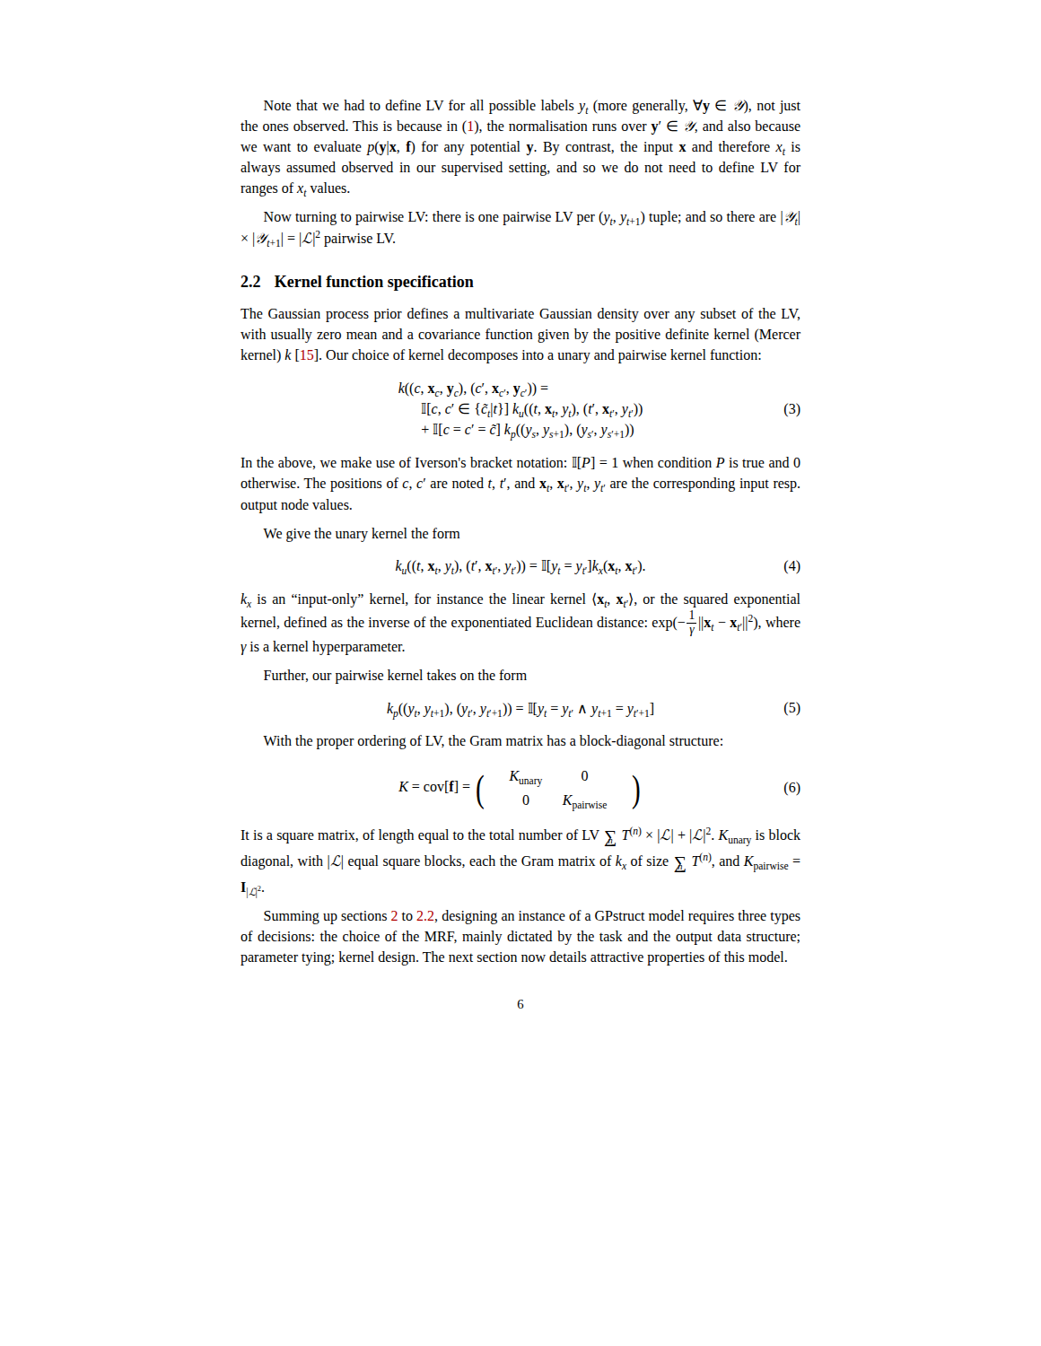Note that we had to define LV for all possible labels yt (more generally, ∀y ∈ 𝒴), not just the ones observed. This is because in (1), the normalisation runs over y′ ∈ 𝒴, and also because we want to evaluate p(y|x, f) for any potential y. By contrast, the input x and therefore xt is always assumed observed in our supervised setting, and so we do not need to define LV for ranges of xt values.
Now turning to pairwise LV: there is one pairwise LV per (yt, yt+1) tuple; and so there are |𝒴t| × |𝒴t+1| = |ℒ|2 pairwise LV.
2.2 Kernel function specification
The Gaussian process prior defines a multivariate Gaussian density over any subset of the LV, with usually zero mean and a covariance function given by the positive definite kernel (Mercer kernel) k [15]. Our choice of kernel decomposes into a unary and pairwise kernel function:
k((c, xc, yc), (c′, xc′, yc′)) = 𝕀[c, c′ ∈ {c̃t|t}] ku((t, xt, yt), (t′, xt′, yt′)) + 𝕀[c = c′ = c̃] kp((ys, ys+1), (ys′, ys′+1)) (3)
In the above, we make use of Iverson's bracket notation: 𝕀[P] = 1 when condition P is true and 0 otherwise. The positions of c, c′ are noted t, t′, and xt, xt′, yt, yt′ are the corresponding input resp. output node values.
We give the unary kernel the form
ku((t, xt, yt), (t′, xt′, yt′)) = 𝕀[yt = yt′]kx(xt, xt′). (4)
kx is an “input-only” kernel, for instance the linear kernel ⟨xt, xt′⟩, or the squared exponential kernel, defined as the inverse of the exponentiated Euclidean distance: exp(−1 γ||xt − xt′||2), where γ is a kernel hyperparameter.
Further, our pairwise kernel takes on the form
kp((yt, yt+1), (yt′, yt′+1)) = 𝕀[yt = yt′ ∧ yt+1 = yt′+1] (5)
With the proper ordering of LV, the Gram matrix has a block-diagonal structure:
K = cov[f] = (
| K unary | 0 |
| 0 | K pairwise |
) (6)
It is a square matrix, of length equal to the total number of LV ∑n T(n) × |ℒ| + |ℒ|2. Kunary is block diagonal, with |ℒ| equal square blocks, each the Gram matrix of kx of size ∑n T(n), and Kpairwise = I|ℒ|2.
Summing up sections 2 to 2.2, designing an instance of a GPstruct model requires three types of decisions: the choice of the MRF, mainly dictated by the task and the output data structure; parameter tying; kernel design. The next section now details attractive properties of this model.
6